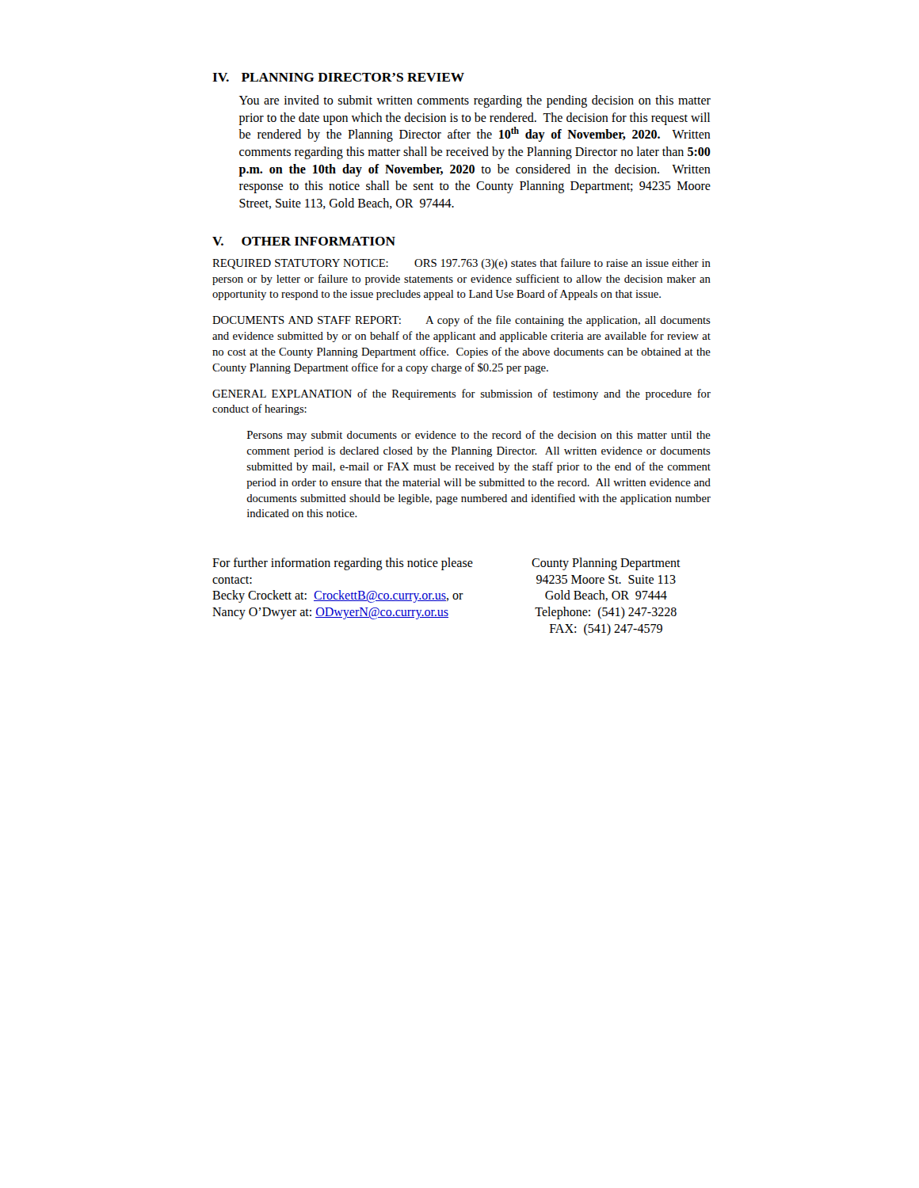IV. PLANNING DIRECTOR’S REVIEW
You are invited to submit written comments regarding the pending decision on this matter prior to the date upon which the decision is to be rendered. The decision for this request will be rendered by the Planning Director after the 10th day of November, 2020. Written comments regarding this matter shall be received by the Planning Director no later than 5:00 p.m. on the 10th day of November, 2020 to be considered in the decision. Written response to this notice shall be sent to the County Planning Department; 94235 Moore Street, Suite 113, Gold Beach, OR 97444.
V. OTHER INFORMATION
Required Statutory Notice: ORS 197.763 (3)(e) states that failure to raise an issue either in person or by letter or failure to provide statements or evidence sufficient to allow the decision maker an opportunity to respond to the issue precludes appeal to Land Use Board of Appeals on that issue.
Documents and Staff Report: A copy of the file containing the application, all documents and evidence submitted by or on behalf of the applicant and applicable criteria are available for review at no cost at the County Planning Department office. Copies of the above documents can be obtained at the County Planning Department office for a copy charge of $0.25 per page.
General Explanation of the Requirements for submission of testimony and the procedure for conduct of hearings:
Persons may submit documents or evidence to the record of the decision on this matter until the comment period is declared closed by the Planning Director. All written evidence or documents submitted by mail, e-mail or FAX must be received by the staff prior to the end of the comment period in order to ensure that the material will be submitted to the record. All written evidence and documents submitted should be legible, page numbered and identified with the application number indicated on this notice.
| For further information regarding this notice please contact: Becky Crockett at: CrockettB@co.curry.or.us , or Nancy O’Dwyer at: ODwyerN@co.curry.or.us | County Planning Department 94235 Moore St. Suite 113 Gold Beach, OR 97444 Telephone: (541) 247-3228 FAX: (541) 247-4579 |